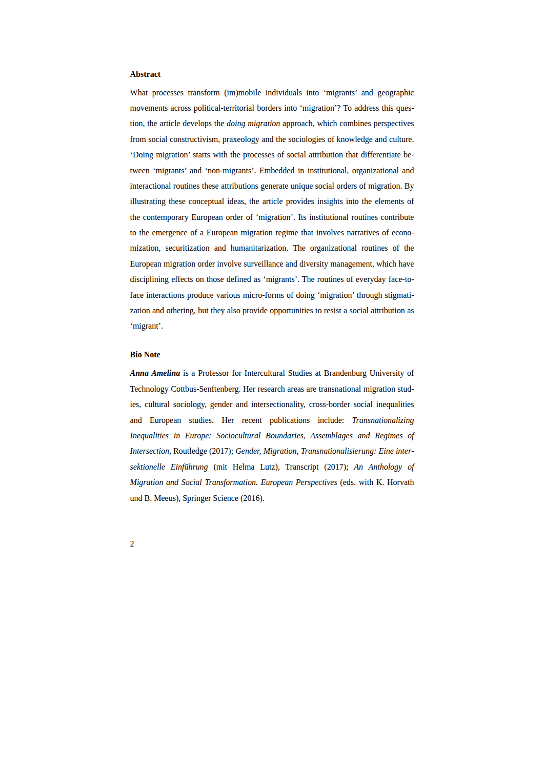Abstract
What processes transform (im)mobile individuals into ‘migrants’ and geographic movements across political-territorial borders into ‘migration’? To address this question, the article develops the doing migration approach, which combines perspectives from social constructivism, praxeology and the sociologies of knowledge and culture. ‘Doing migration’ starts with the processes of social attribution that differentiate between ‘migrants’ and ‘non-migrants’. Embedded in institutional, organizational and interactional routines these attributions generate unique social orders of migration. By illustrating these conceptual ideas, the article provides insights into the elements of the contemporary European order of ‘migration’. Its institutional routines contribute to the emergence of a European migration regime that involves narratives of economization, securitization and humanitarization. The organizational routines of the European migration order involve surveillance and diversity management, which have disciplining effects on those defined as ‘migrants’. The routines of everyday face-to-face interactions produce various micro-forms of doing ‘migration’ through stigmatization and othering, but they also provide opportunities to resist a social attribution as ‘migrant’.
Bio Note
Anna Amelina is a Professor for Intercultural Studies at Brandenburg University of Technology Cottbus-Senftenberg. Her research areas are transnational migration studies, cultural sociology, gender and intersectionality, cross-border social inequalities and European studies. Her recent publications include: Transnationalizing Inequalities in Europe: Sociocultural Boundaries, Assemblages and Regimes of Intersection, Routledge (2017); Gender, Migration, Transnationalisierung: Eine intersektionelle Einführung (mit Helma Lutz), Transcript (2017); An Anthology of Migration and Social Transformation. European Perspectives (eds. with K. Horvath und B. Meeus), Springer Science (2016).
2